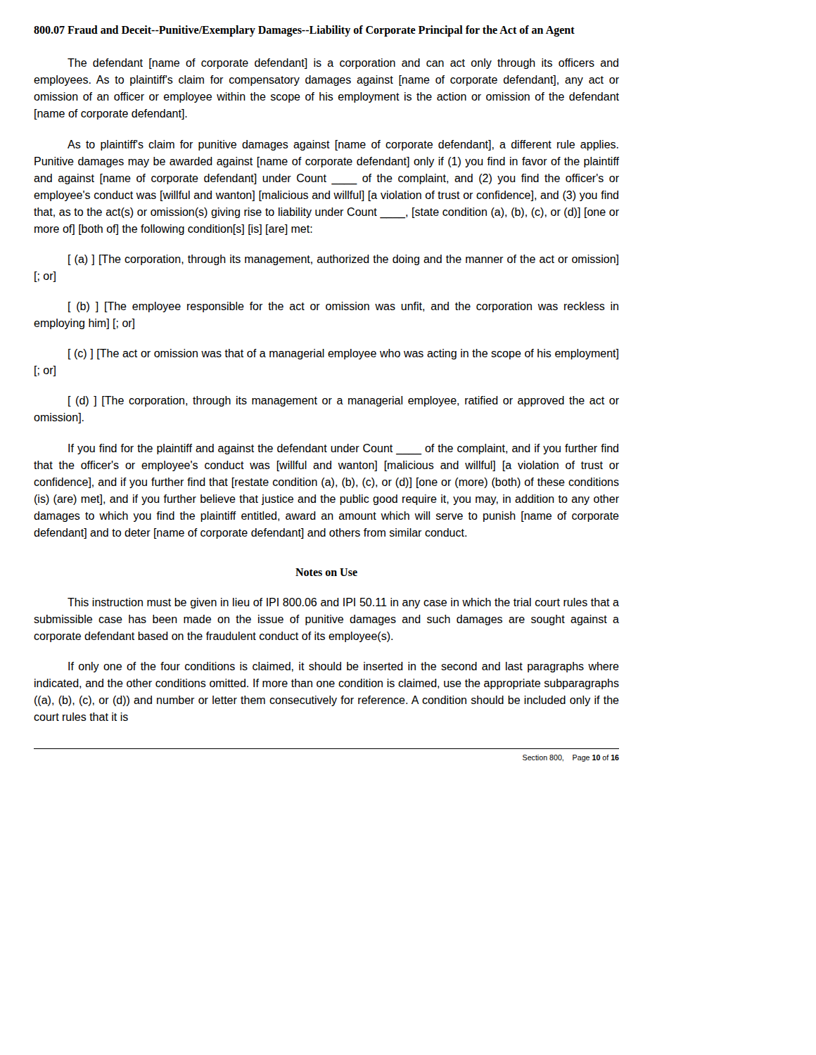800.07 Fraud and Deceit--Punitive/Exemplary Damages--Liability of Corporate Principal for the Act of an Agent
The defendant [name of corporate defendant] is a corporation and can act only through its officers and employees. As to plaintiff's claim for compensatory damages against [name of corporate defendant], any act or omission of an officer or employee within the scope of his employment is the action or omission of the defendant [name of corporate defendant].
As to plaintiff's claim for punitive damages against [name of corporate defendant], a different rule applies. Punitive damages may be awarded against [name of corporate defendant] only if (1) you find in favor of the plaintiff and against [name of corporate defendant] under Count ____ of the complaint, and (2) you find the officer's or employee's conduct was [willful and wanton] [malicious and willful] [a violation of trust or confidence], and (3) you find that, as to the act(s) or omission(s) giving rise to liability under Count ____, [state condition (a), (b), (c), or (d)] [one or more of] [both of] the following condition[s] [is] [are] met:
[ (a) ] [The corporation, through its management, authorized the doing and the manner of the act or omission] [; or]
[ (b) ] [The employee responsible for the act or omission was unfit, and the corporation was reckless in employing him] [; or]
[ (c) ] [The act or omission was that of a managerial employee who was acting in the scope of his employment] [; or]
[ (d) ] [The corporation, through its management or a managerial employee, ratified or approved the act or omission].
If you find for the plaintiff and against the defendant under Count ____ of the complaint, and if you further find that the officer's or employee's conduct was [willful and wanton] [malicious and willful] [a violation of trust or confidence], and if you further find that [restate condition (a), (b), (c), or (d)] [one or (more) (both) of these conditions (is) (are) met], and if you further believe that justice and the public good require it, you may, in addition to any other damages to which you find the plaintiff entitled, award an amount which will serve to punish [name of corporate defendant] and to deter [name of corporate defendant] and others from similar conduct.
Notes on Use
This instruction must be given in lieu of IPI 800.06 and IPI 50.11 in any case in which the trial court rules that a submissible case has been made on the issue of punitive damages and such damages are sought against a corporate defendant based on the fraudulent conduct of its employee(s).
If only one of the four conditions is claimed, it should be inserted in the second and last paragraphs where indicated, and the other conditions omitted. If more than one condition is claimed, use the appropriate subparagraphs ((a), (b), (c), or (d)) and number or letter them consecutively for reference. A condition should be included only if the court rules that it is
Section 800, Page 10 of 16